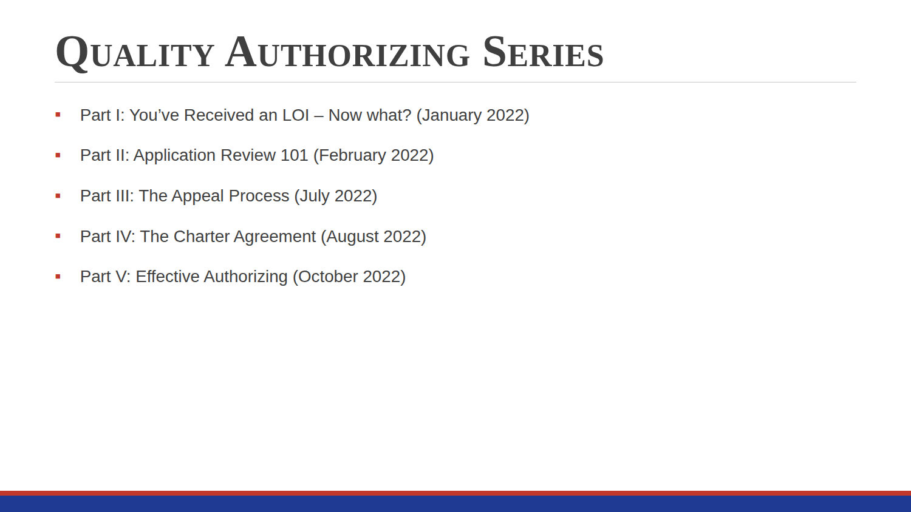Quality Authorizing Series
Part I: You’ve Received an LOI – Now what? (January 2022)
Part II: Application Review 101 (February 2022)
Part III: The Appeal Process (July 2022)
Part IV: The Charter Agreement (August 2022)
Part V: Effective Authorizing (October 2022)